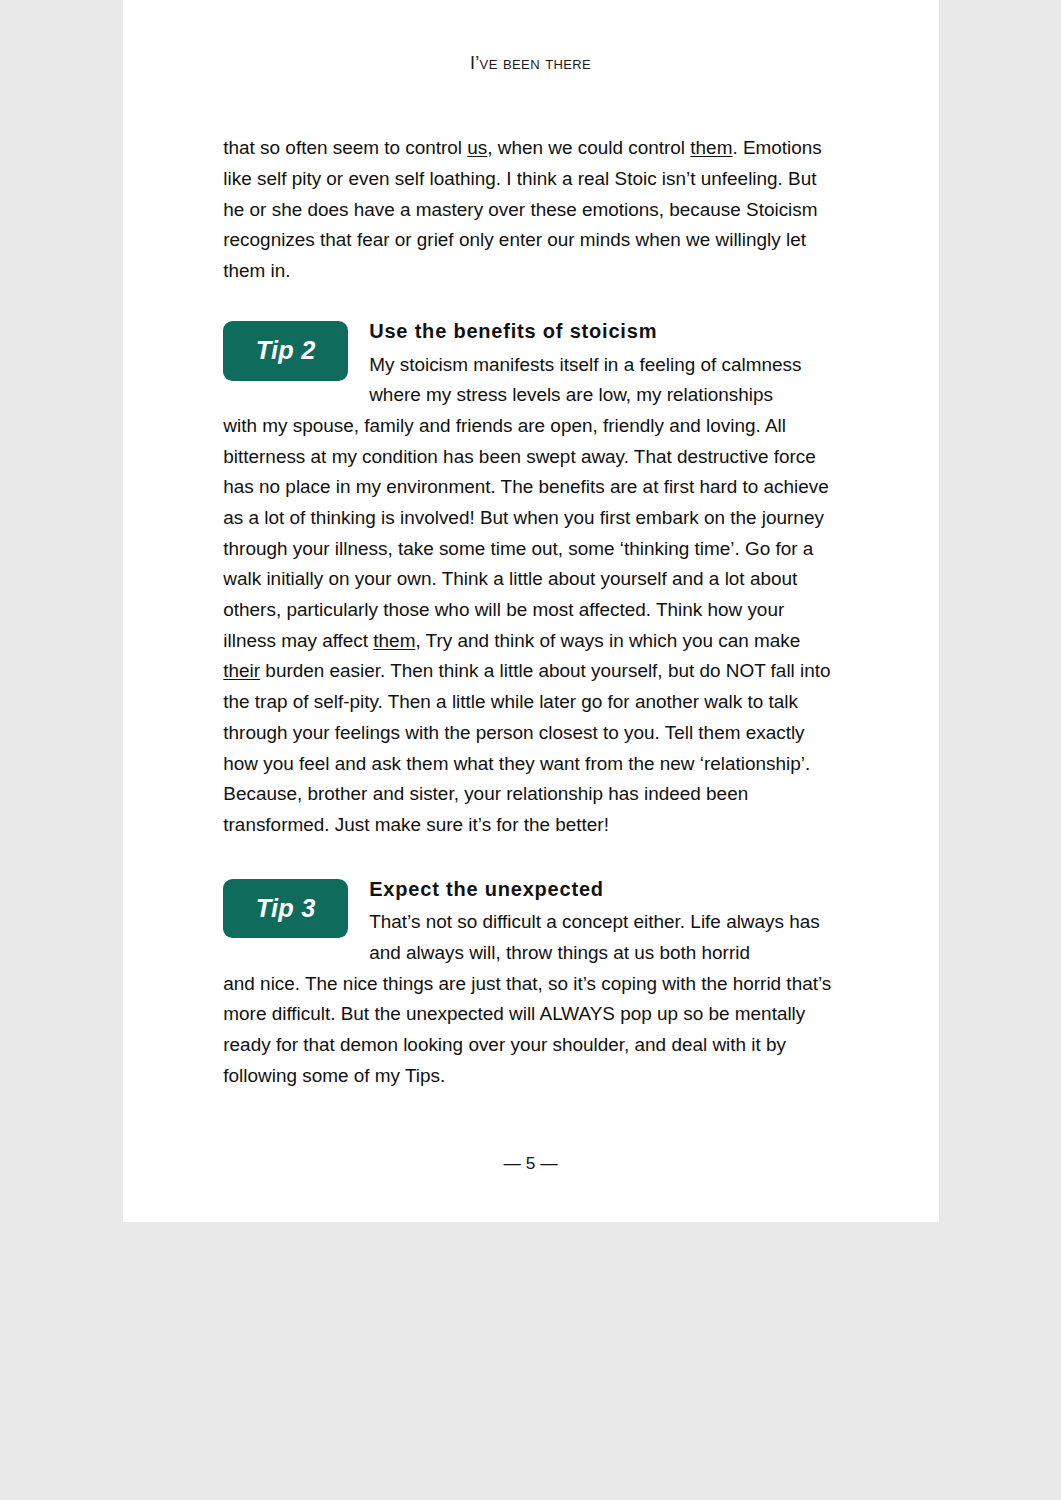I’ve been there
that so often seem to control us, when we could control them. Emotions like self pity or even self loathing. I think a real Stoic isn’t unfeeling. But he or she does have a mastery over these emotions, because Stoicism recognizes that fear or grief only enter our minds when we willingly let them in.
Tip 2
Use the benefits of stoicism
My stoicism manifests itself in a feeling of calmness where my stress levels are low, my relationships
with my spouse, family and friends are open, friendly and loving. All bitterness at my condition has been swept away. That destructive force has no place in my environment. The benefits are at first hard to achieve as a lot of thinking is involved! But when you first embark on the journey through your illness, take some time out, some ‘thinking time’. Go for a walk initially on your own. Think a little about yourself and a lot about others, particularly those who will be most affected. Think how your illness may affect them, Try and think of ways in which you can make their burden easier. Then think a little about yourself, but do NOT fall into the trap of self-pity. Then a little while later go for another walk to talk through your feelings with the person closest to you. Tell them exactly how you feel and ask them what they want from the new ‘relationship’. Because, brother and sister, your relationship has indeed been transformed. Just make sure it’s for the better!
Tip 3
Expect the unexpected
That’s not so difficult a concept either. Life always has and always will, throw things at us both horrid
and nice. The nice things are just that, so it’s coping with the horrid that’s more difficult. But the unexpected will ALWAYS pop up so be mentally ready for that demon looking over your shoulder, and deal with it by following some of my Tips.
— 5 —